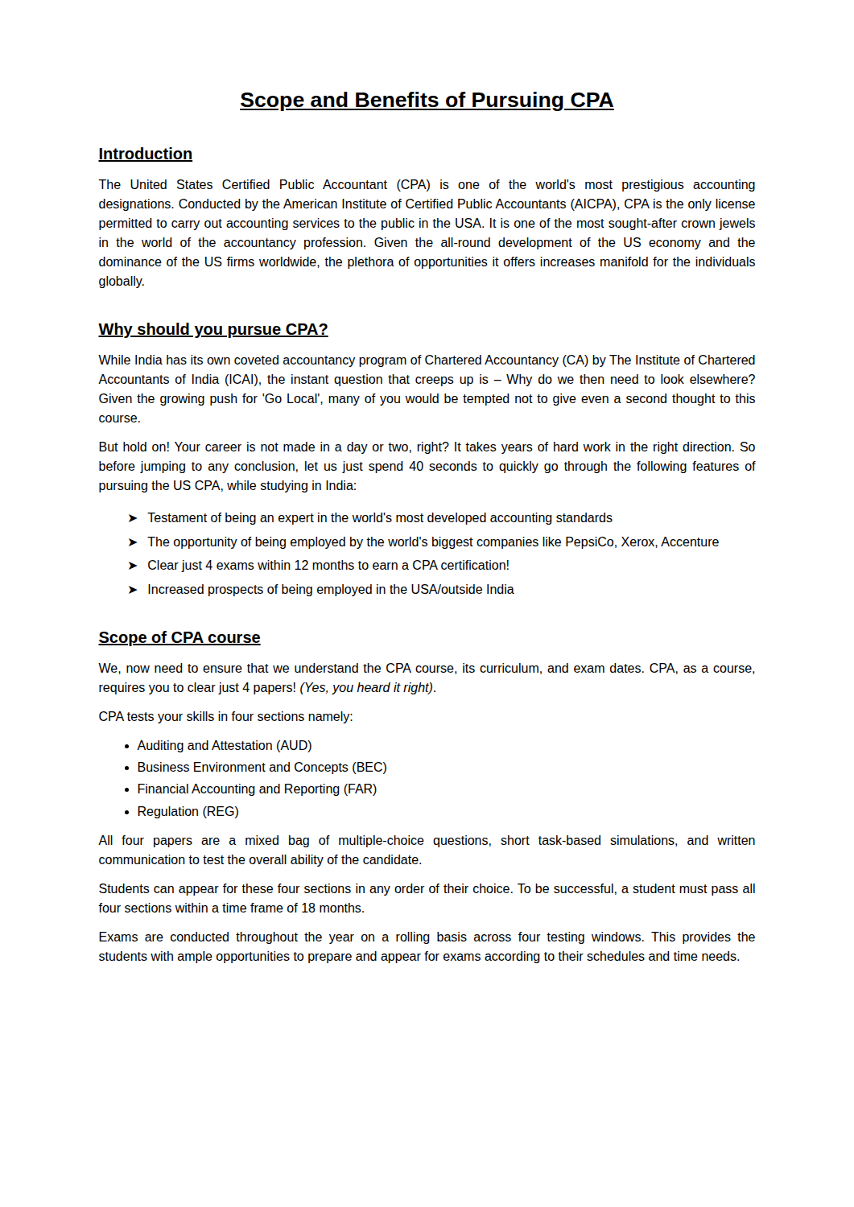Scope and Benefits of Pursuing CPA
Introduction
The United States Certified Public Accountant (CPA) is one of the world's most prestigious accounting designations. Conducted by the American Institute of Certified Public Accountants (AICPA), CPA is the only license permitted to carry out accounting services to the public in the USA. It is one of the most sought-after crown jewels in the world of the accountancy profession. Given the all-round development of the US economy and the dominance of the US firms worldwide, the plethora of opportunities it offers increases manifold for the individuals globally.
Why should you pursue CPA?
While India has its own coveted accountancy program of Chartered Accountancy (CA) by The Institute of Chartered Accountants of India (ICAI), the instant question that creeps up is – Why do we then need to look elsewhere? Given the growing push for 'Go Local', many of you would be tempted not to give even a second thought to this course.
But hold on! Your career is not made in a day or two, right? It takes years of hard work in the right direction. So before jumping to any conclusion, let us just spend 40 seconds to quickly go through the following features of pursuing the US CPA, while studying in India:
Testament of being an expert in the world's most developed accounting standards
The opportunity of being employed by the world's biggest companies like PepsiCo, Xerox, Accenture
Clear just 4 exams within 12 months to earn a CPA certification!
Increased prospects of being employed in the USA/outside India
Scope of CPA course
We, now need to ensure that we understand the CPA course, its curriculum, and exam dates. CPA, as a course, requires you to clear just 4 papers! (Yes, you heard it right).
CPA tests your skills in four sections namely:
Auditing and Attestation (AUD)
Business Environment and Concepts (BEC)
Financial Accounting and Reporting (FAR)
Regulation (REG)
All four papers are a mixed bag of multiple-choice questions, short task-based simulations, and written communication to test the overall ability of the candidate.
Students can appear for these four sections in any order of their choice. To be successful, a student must pass all four sections within a time frame of 18 months.
Exams are conducted throughout the year on a rolling basis across four testing windows. This provides the students with ample opportunities to prepare and appear for exams according to their schedules and time needs.